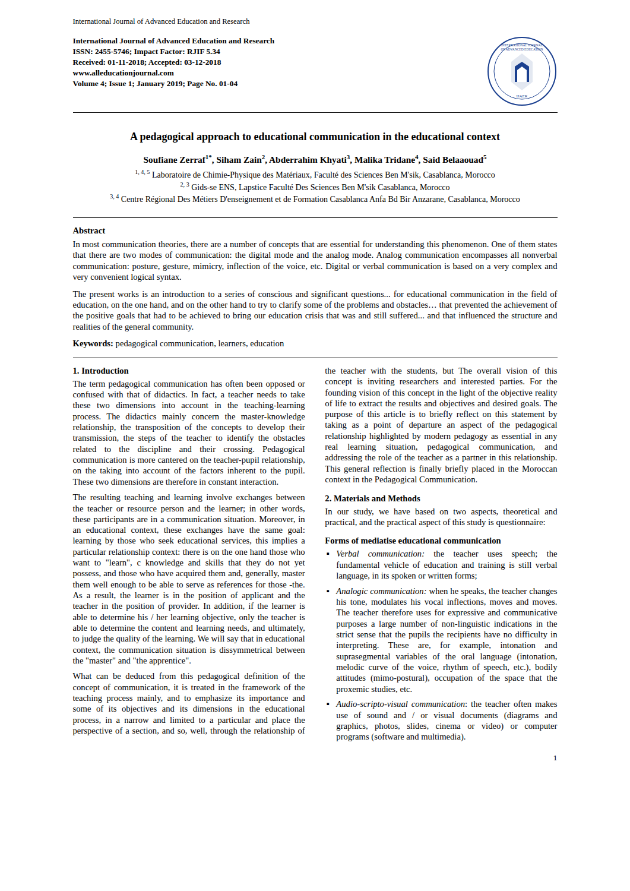International Journal of Advanced Education and Research
International Journal of Advanced Education and Research
ISSN: 2455-5746; Impact Factor: RJIF 5.34
Received: 01-11-2018; Accepted: 03-12-2018
www.alleducationjournal.com
Volume 4; Issue 1; January 2019; Page No. 01-04
IJAER INTERNATIONAL JOURNAL OF ADVANCED EDUCATION
A pedagogical approach to educational communication in the educational context
Soufiane Zerraf1*, Siham Zain2, Abderrahim Khyati3, Malika Tridane4, Said Belaaouad5
1, 4, 5 Laboratoire de Chimie-Physique des Matériaux, Faculté des Sciences Ben M'sik, Casablanca, Morocco
2, 3 Gids-se ENS, Lapstice Faculté Des Sciences Ben M'sik Casablanca, Morocco
3, 4 Centre Régional Des Métiers D'enseignement et de Formation Casablanca Anfa Bd Bir Anzarane, Casablanca, Morocco
Abstract
In most communication theories, there are a number of concepts that are essential for understanding this phenomenon. One of them states that there are two modes of communication: the digital mode and the analog mode. Analog communication encompasses all nonverbal communication: posture, gesture, mimicry, inflection of the voice, etc. Digital or verbal communication is based on a very complex and very convenient logical syntax.
The present works is an introduction to a series of conscious and significant questions... for educational communication in the field of education, on the one hand, and on the other hand to try to clarify some of the problems and obstacles… that prevented the achievement of the positive goals that had to be achieved to bring our education crisis that was and still suffered... and that influenced the structure and realities of the general community.
Keywords: pedagogical communication, learners, education
1. Introduction
The term pedagogical communication has often been opposed or confused with that of didactics. In fact, a teacher needs to take these two dimensions into account in the teaching-learning process. The didactics mainly concern the master-knowledge relationship, the transposition of the concepts to develop their transmission, the steps of the teacher to identify the obstacles related to the discipline and their crossing. Pedagogical communication is more cantered on the teacher-pupil relationship, on the taking into account of the factors inherent to the pupil. These two dimensions are therefore in constant interaction.
The resulting teaching and learning involve exchanges between the teacher or resource person and the learner; in other words, these participants are in a communication situation. Moreover, in an educational context, these exchanges have the same goal: learning by those who seek educational services, this implies a particular relationship context: there is on the one hand those who want to "learn", c knowledge and skills that they do not yet possess, and those who have acquired them and, generally, master them well enough to be able to serve as references for those -the. As a result, the learner is in the position of applicant and the teacher in the position of provider. In addition, if the learner is able to determine his / her learning objective, only the teacher is able to determine the content and learning needs, and ultimately, to judge the quality of the learning. We will say that in educational context, the communication situation is dissymmetrical between the "master" and "the apprentice".
What can be deduced from this pedagogical definition of the concept of communication, it is treated in the framework of the teaching process mainly, and to emphasize its importance and some of its objectives and its dimensions in the educational process, in a narrow and limited to a particular and place the perspective of a section, and so, well, through the relationship of the teacher with the students, but The overall vision of this concept is inviting researchers and interested parties. For the founding vision of this concept in the light of the objective reality of life to extract the results and objectives and desired goals. The purpose of this article is to briefly reflect on this statement by taking as a point of departure an aspect of the pedagogical relationship highlighted by modern pedagogy as essential in any real learning situation, pedagogical communication, and addressing the role of the teacher as a partner in this relationship. This general reflection is finally briefly placed in the Moroccan context in the Pedagogical Communication.
2. Materials and Methods
In our study, we have based on two aspects, theoretical and practical, and the practical aspect of this study is questionnaire:
Forms of mediatise educational communication
Verbal communication: the teacher uses speech; the fundamental vehicle of education and training is still verbal language, in its spoken or written forms;
Analogic communication: when he speaks, the teacher changes his tone, modulates his vocal inflections, moves and moves. The teacher therefore uses for expressive and communicative purposes a large number of non-linguistic indications in the strict sense that the pupils the recipients have no difficulty in interpreting. These are, for example, intonation and suprasegmental variables of the oral language (intonation, melodic curve of the voice, rhythm of speech, etc.), bodily attitudes (mimo-postural), occupation of the space that the proxemic studies, etc.
Audio-scripto-visual communication: the teacher often makes use of sound and / or visual documents (diagrams and graphics, photos, slides, cinema or video) or computer programs (software and multimedia).
1